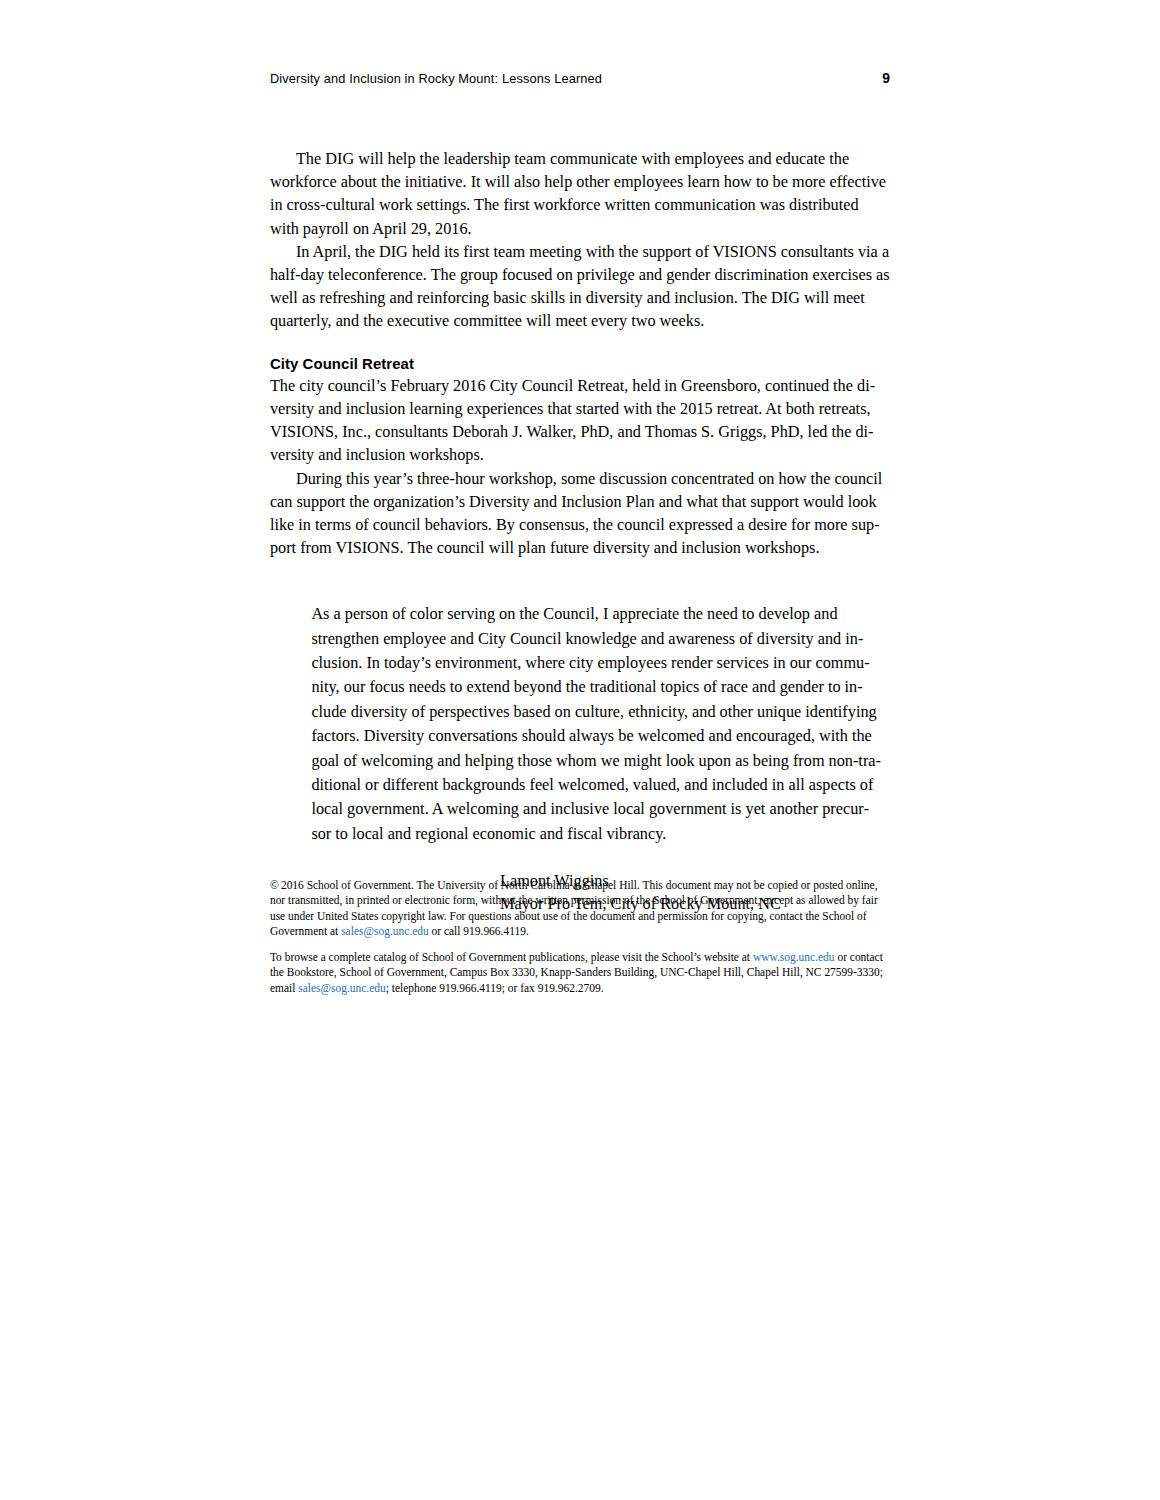Diversity and Inclusion in Rocky Mount: Lessons Learned 9
The DIG will help the leadership team communicate with employees and educate the workforce about the initiative. It will also help other employees learn how to be more effective in cross-cultural work settings. The first workforce written communication was distributed with payroll on April 29, 2016.
In April, the DIG held its first team meeting with the support of VISIONS consultants via a half-day teleconference. The group focused on privilege and gender discrimination exercises as well as refreshing and reinforcing basic skills in diversity and inclusion. The DIG will meet quarterly, and the executive committee will meet every two weeks.
City Council Retreat
The city council’s February 2016 City Council Retreat, held in Greensboro, continued the diversity and inclusion learning experiences that started with the 2015 retreat. At both retreats, VISIONS, Inc., consultants Deborah J. Walker, PhD, and Thomas S. Griggs, PhD, led the diversity and inclusion workshops.
During this year’s three-hour workshop, some discussion concentrated on how the council can support the organization’s Diversity and Inclusion Plan and what that support would look like in terms of council behaviors. By consensus, the council expressed a desire for more support from VISIONS. The council will plan future diversity and inclusion workshops.
As a person of color serving on the Council, I appreciate the need to develop and strengthen employee and City Council knowledge and awareness of diversity and inclusion. In today’s environment, where city employees render services in our community, our focus needs to extend beyond the traditional topics of race and gender to include diversity of perspectives based on culture, ethnicity, and other unique identifying factors. Diversity conversations should always be welcomed and encouraged, with the goal of welcoming and helping those whom we might look upon as being from non-traditional or different backgrounds feel welcomed, valued, and included in all aspects of local government. A welcoming and inclusive local government is yet another precursor to local and regional economic and fiscal vibrancy.
Lamont Wiggins
Mayor Pro Tem, City of Rocky Mount, NC
© 2016 School of Government. The University of North Carolina at Chapel Hill. This document may not be copied or posted online, nor transmitted, in printed or electronic form, without the written permission of the School of Government, except as allowed by fair use under United States copyright law. For questions about use of the document and permission for copying, contact the School of Government at sales@sog.unc.edu or call 919.966.4119.
To browse a complete catalog of School of Government publications, please visit the School’s website at www.sog.unc.edu or contact the Bookstore, School of Government, Campus Box 3330, Knapp-Sanders Building, UNC-Chapel Hill, Chapel Hill, NC 27599-3330; email sales@sog.unc.edu; telephone 919.966.4119; or fax 919.962.2709.